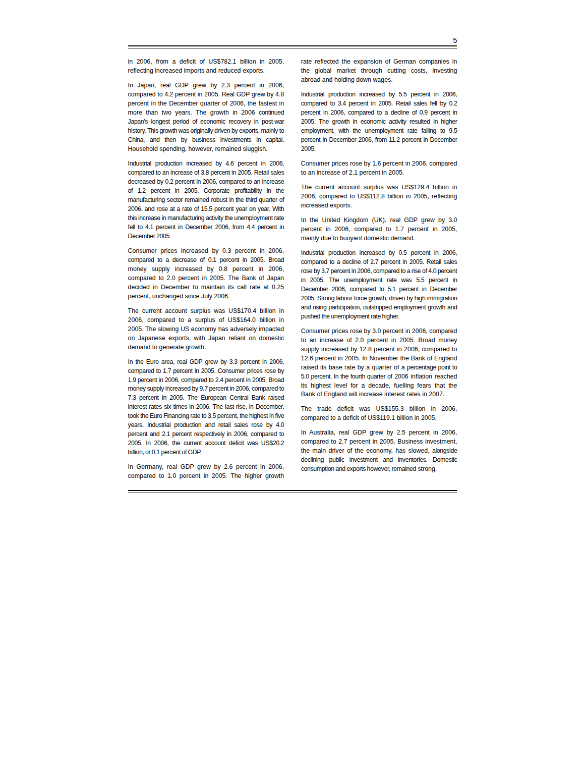5
in 2006, from a deficit of US$782.1 billion in 2005, reflecting increased imports and reduced exports.
In Japan, real GDP grew by 2.3 percent in 2006, compared to 4.2 percent in 2005. Real GDP grew by 4.8 percent in the December quarter of 2006, the fastest in more than two years. The growth in 2006 continued Japan's longest period of economic recovery in post-war history. This growth was originally driven by exports, mainly to China, and then by business investments in capital. Household spending, however, remained sluggish.
Industrial production increased by 4.6 percent in 2006, compared to an increase of 3.8 percent in 2005. Retail sales decreased by 0.2 percent in 2006, compared to an increase of 1.2 percent in 2005. Corporate profitability in the manufacturing sector remained robust in the third quarter of 2006, and rose at a rate of 15.5 percent year on year. With this increase in manufacturing activity the unemployment rate fell to 4.1 percent in December 2006, from 4.4 percent in December 2005.
Consumer prices increased by 0.3 percent in 2006, compared to a decrease of 0.1 percent in 2005. Broad money supply increased by 0.8 percent in 2006, compared to 2.0 percent in 2005. The Bank of Japan decided in December to maintain its call rate at 0.25 percent, unchanged since July 2006.
The current account surplus was US$170.4 billion in 2006, compared to a surplus of US$164.0 billion in 2005. The slowing US economy has adversely impacted on Japanese exports, with Japan reliant on domestic demand to generate growth.
In the Euro area, real GDP grew by 3.3 percent in 2006, compared to 1.7 percent in 2005. Consumer prices rose by 1.9 percent in 2006, compared to 2.4 percent in 2005. Broad money supply increased by 9.7 percent in 2006, compared to 7.3 percent in 2005. The European Central Bank raised interest rates six times in 2006. The last rise, in December, took the Euro Financing rate to 3.5 percent, the highest in five years. Industrial production and retail sales rose by 4.0 percent and 2.1 percent respectively in 2006, compared to 2005. In 2006, the current account deficit was US$20.2 billion, or 0.1 percent of GDP.
In Germany, real GDP grew by 2.6 percent in 2006, compared to 1.0 percent in 2005. The higher growth rate reflected the expansion of German companies in the global market through cutting costs, investing abroad and holding down wages.
Industrial production increased by 5.5 percent in 2006, compared to 3.4 percent in 2005. Retail sales fell by 0.2 percent in 2006, compared to a decline of 0.9 percent in 2005. The growth in economic activity resulted in higher employment, with the unemployment rate falling to 9.5 percent in December 2006, from 11.2 percent in December 2005.
Consumer prices rose by 1.6 percent in 2006, compared to an increase of 2.1 percent in 2005.
The current account surplus was US$129.4 billion in 2006, compared to US$112.8 billion in 2005, reflecting increased exports.
In the United Kingdom (UK), real GDP grew by 3.0 percent in 2006, compared to 1.7 percent in 2005, mainly due to buoyant domestic demand.
Industrial production increased by 0.5 percent in 2006, compared to a decline of 2.7 percent in 2005. Retail sales rose by 3.7 percent in 2006, compared to a rise of 4.0 percent in 2005. The unemployment rate was 5.5 percent in December 2006, compared to 5.1 percent in December 2005. Strong labour force growth, driven by high immigration and rising participation, outstripped employment growth and pushed the unemployment rate higher.
Consumer prices rose by 3.0 percent in 2006, compared to an increase of 2.0 percent in 2005. Broad money supply increased by 12.8 percent in 2006, compared to 12.6 percent in 2005. In November the Bank of England raised its base rate by a quarter of a percentage point to 5.0 percent. In the fourth quarter of 2006 inflation reached its highest level for a decade, fuelling fears that the Bank of England will increase interest rates in 2007.
The trade deficit was US$155.3 billion in 2006, compared to a deficit of US$119.1 billion in 2005.
In Australia, real GDP grew by 2.5 percent in 2006, compared to 2.7 percent in 2005. Business investment, the main driver of the economy, has slowed, alongside declining public investment and inventories. Domestic consumption and exports however, remained strong.